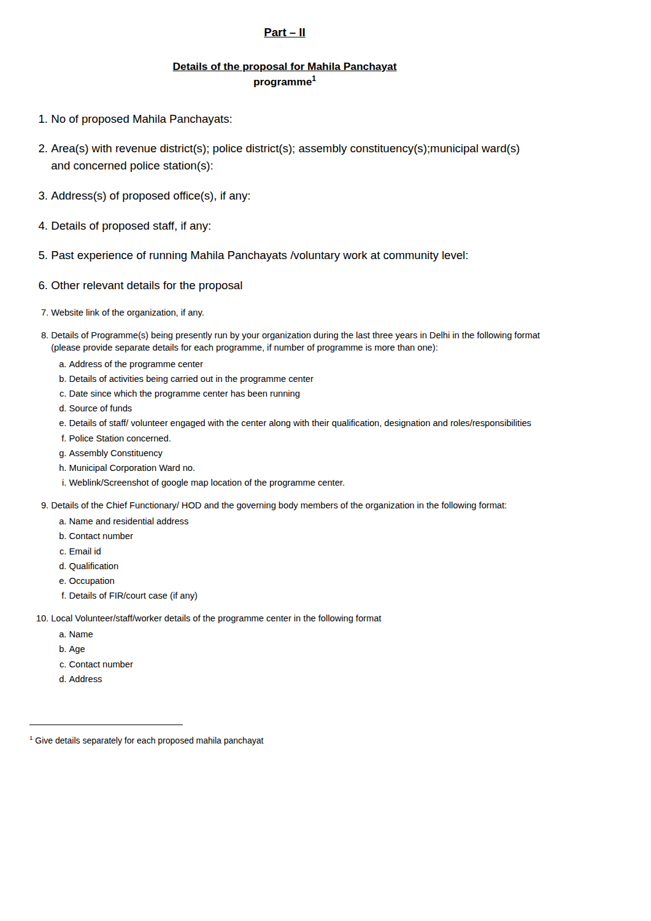Part – II
Details of the proposal for Mahila Panchayat
programme1
No of proposed Mahila Panchayats:
Area(s) with revenue district(s); police district(s); assembly constituency(s);municipal ward(s) and concerned police station(s):
Address(s) of proposed office(s), if any:
Details of proposed staff, if any:
Past experience of running Mahila Panchayats /voluntary work at community level:
Other relevant details for the proposal
Website link of the organization, if any.
Details of Programme(s) being presently run by your organization during the last three years in Delhi in the following format (please provide separate details for each programme, if number of programme is more than one):
Address of the programme center
Details of activities being carried out in the programme center
Date since which the programme center has been running
Source of funds
Details of staff/ volunteer engaged with the center along with their qualification, designation and roles/responsibilities
Police Station concerned.
Assembly Constituency
Municipal Corporation Ward no.
Weblink/Screenshot of google map location of the programme center.
Details of the Chief Functionary/ HOD and the governing body members of the organization in the following format:
Name and residential address
Contact number
Email id
Qualification
Occupation
Details of FIR/court case (if any)
Local Volunteer/staff/worker details of the programme center in the following format
Name
Age
Contact number
Address
1 Give details separately for each proposed mahila panchayat